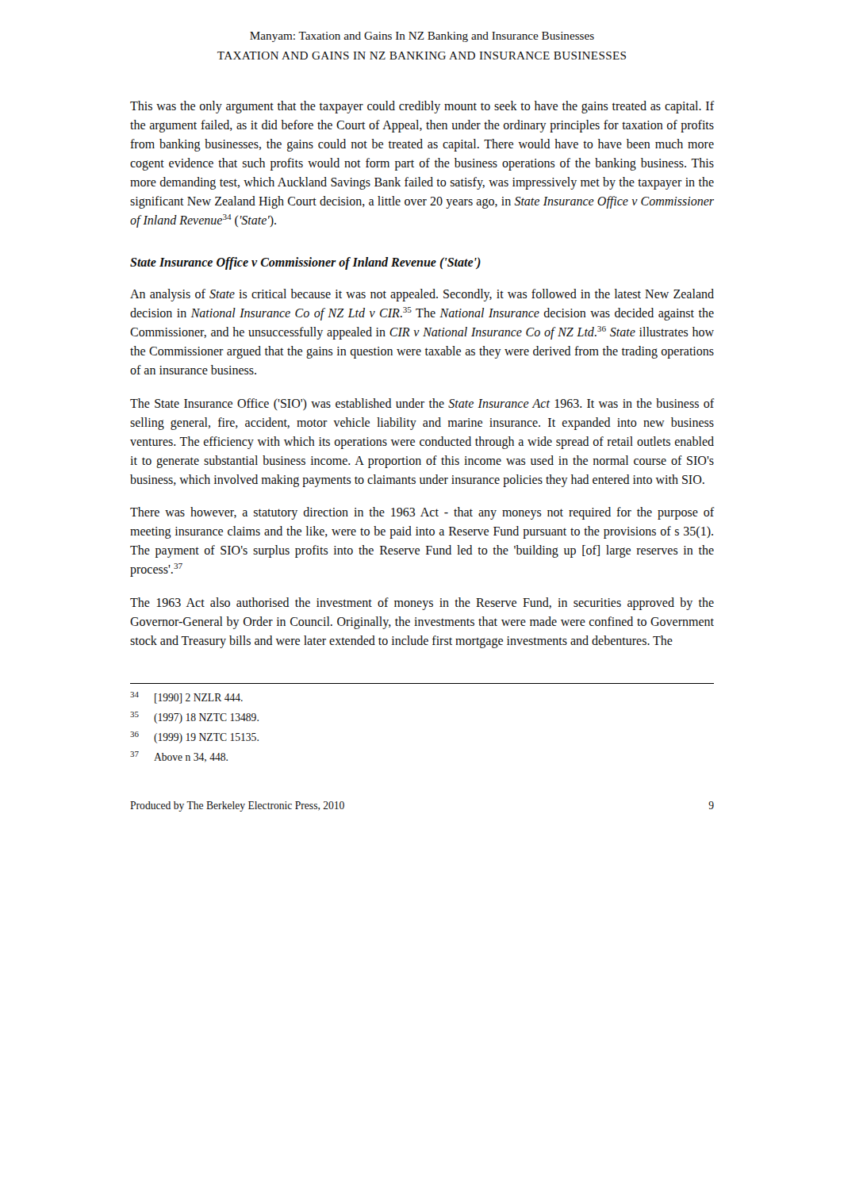Manyam: Taxation and Gains In NZ Banking and Insurance Businesses
TAXATION AND GAINS IN NZ BANKING AND INSURANCE BUSINESSES
This was the only argument that the taxpayer could credibly mount to seek to have the gains treated as capital. If the argument failed, as it did before the Court of Appeal, then under the ordinary principles for taxation of profits from banking businesses, the gains could not be treated as capital. There would have to have been much more cogent evidence that such profits would not form part of the business operations of the banking business. This more demanding test, which Auckland Savings Bank failed to satisfy, was impressively met by the taxpayer in the significant New Zealand High Court decision, a little over 20 years ago, in State Insurance Office v Commissioner of Inland Revenue34 ('State').
State Insurance Office v Commissioner of Inland Revenue ('State')
An analysis of State is critical because it was not appealed. Secondly, it was followed in the latest New Zealand decision in National Insurance Co of NZ Ltd v CIR.35 The National Insurance decision was decided against the Commissioner, and he unsuccessfully appealed in CIR v National Insurance Co of NZ Ltd.36 State illustrates how the Commissioner argued that the gains in question were taxable as they were derived from the trading operations of an insurance business.
The State Insurance Office ('SIO') was established under the State Insurance Act 1963. It was in the business of selling general, fire, accident, motor vehicle liability and marine insurance. It expanded into new business ventures. The efficiency with which its operations were conducted through a wide spread of retail outlets enabled it to generate substantial business income. A proportion of this income was used in the normal course of SIO's business, which involved making payments to claimants under insurance policies they had entered into with SIO.
There was however, a statutory direction in the 1963 Act - that any moneys not required for the purpose of meeting insurance claims and the like, were to be paid into a Reserve Fund pursuant to the provisions of s 35(1). The payment of SIO's surplus profits into the Reserve Fund led to the 'building up [of] large reserves in the process'.37
The 1963 Act also authorised the investment of moneys in the Reserve Fund, in securities approved by the Governor-General by Order in Council. Originally, the investments that were made were confined to Government stock and Treasury bills and were later extended to include first mortgage investments and debentures. The
34[1990] 2 NZLR 444.
35(1997) 18 NZTC 13489.
36(1999) 19 NZTC 15135.
37 Above n 34, 448.
Produced by The Berkeley Electronic Press, 2010 9